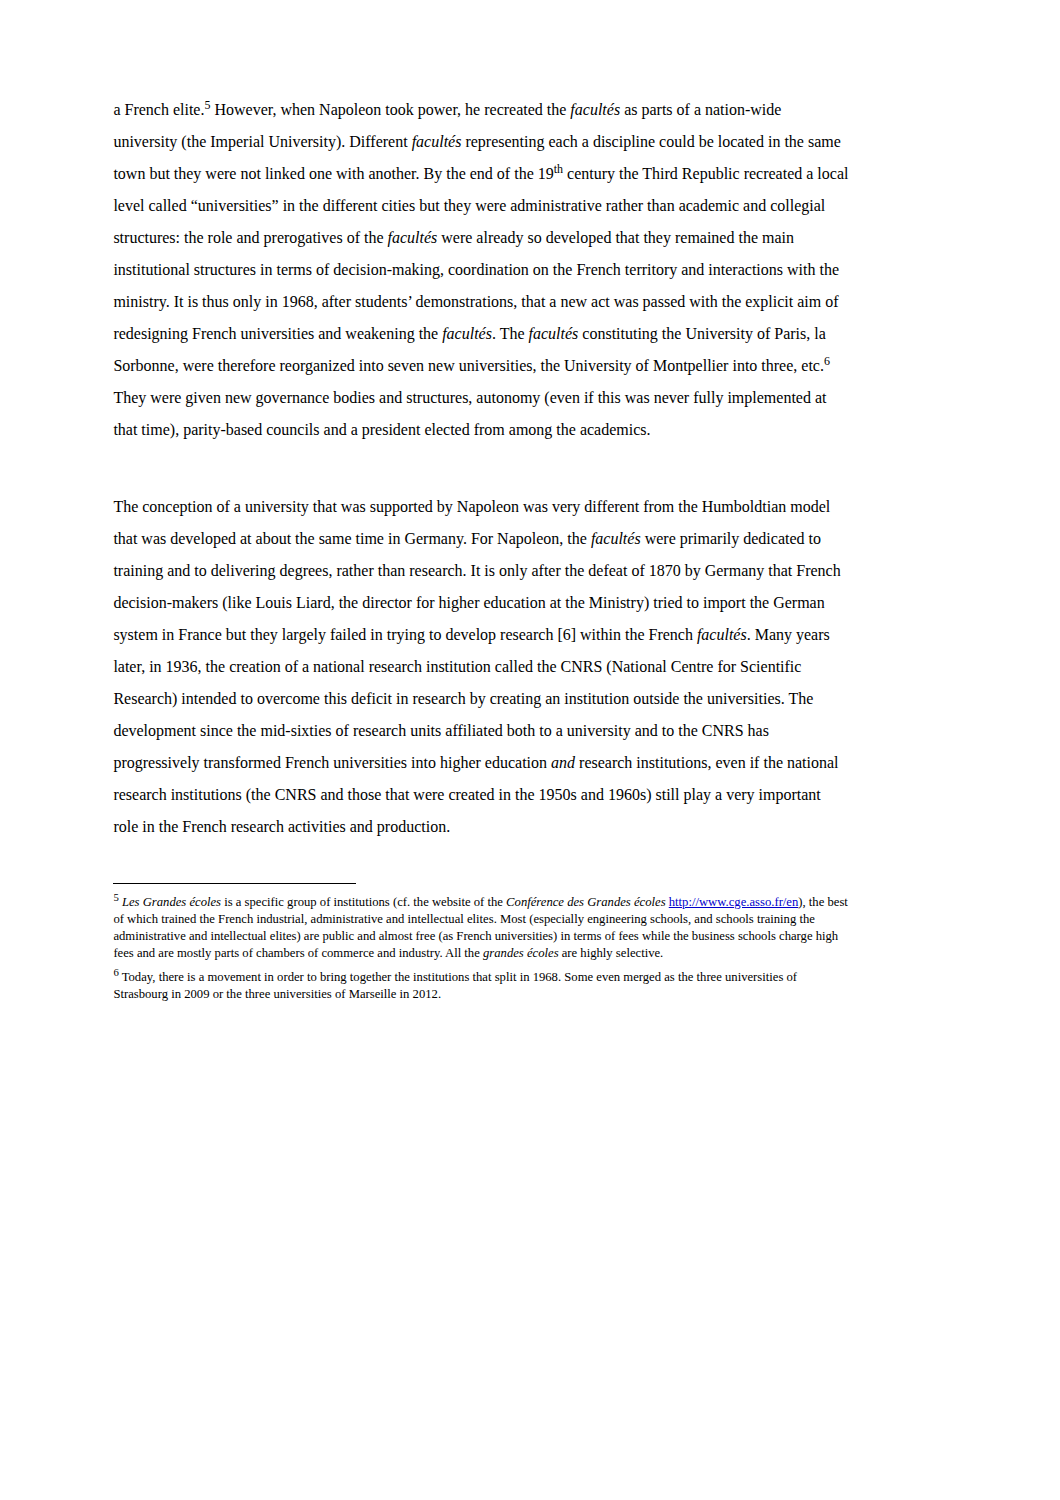a French elite.5 However, when Napoleon took power, he recreated the facultés as parts of a nation-wide university (the Imperial University). Different facultés representing each a discipline could be located in the same town but they were not linked one with another. By the end of the 19th century the Third Republic recreated a local level called “universities” in the different cities but they were administrative rather than academic and collegial structures: the role and prerogatives of the facultés were already so developed that they remained the main institutional structures in terms of decision-making, coordination on the French territory and interactions with the ministry. It is thus only in 1968, after students’ demonstrations, that a new act was passed with the explicit aim of redesigning French universities and weakening the facultés. The facultés constituting the University of Paris, la Sorbonne, were therefore reorganized into seven new universities, the University of Montpellier into three, etc.6 They were given new governance bodies and structures, autonomy (even if this was never fully implemented at that time), parity-based councils and a president elected from among the academics.
The conception of a university that was supported by Napoleon was very different from the Humboldtian model that was developed at about the same time in Germany. For Napoleon, the facultés were primarily dedicated to training and to delivering degrees, rather than research. It is only after the defeat of 1870 by Germany that French decision-makers (like Louis Liard, the director for higher education at the Ministry) tried to import the German system in France but they largely failed in trying to develop research [6] within the French facultés. Many years later, in 1936, the creation of a national research institution called the CNRS (National Centre for Scientific Research) intended to overcome this deficit in research by creating an institution outside the universities. The development since the mid-sixties of research units affiliated both to a university and to the CNRS has progressively transformed French universities into higher education and research institutions, even if the national research institutions (the CNRS and those that were created in the 1950s and 1960s) still play a very important role in the French research activities and production.
5 Les Grandes écoles is a specific group of institutions (cf. the website of the Conférence des Grandes écoles http://www.cge.asso.fr/en), the best of which trained the French industrial, administrative and intellectual elites. Most (especially engineering schools, and schools training the administrative and intellectual elites) are public and almost free (as French universities) in terms of fees while the business schools charge high fees and are mostly parts of chambers of commerce and industry. All the grandes écoles are highly selective.
6 Today, there is a movement in order to bring together the institutions that split in 1968. Some even merged as the three universities of Strasbourg in 2009 or the three universities of Marseille in 2012.